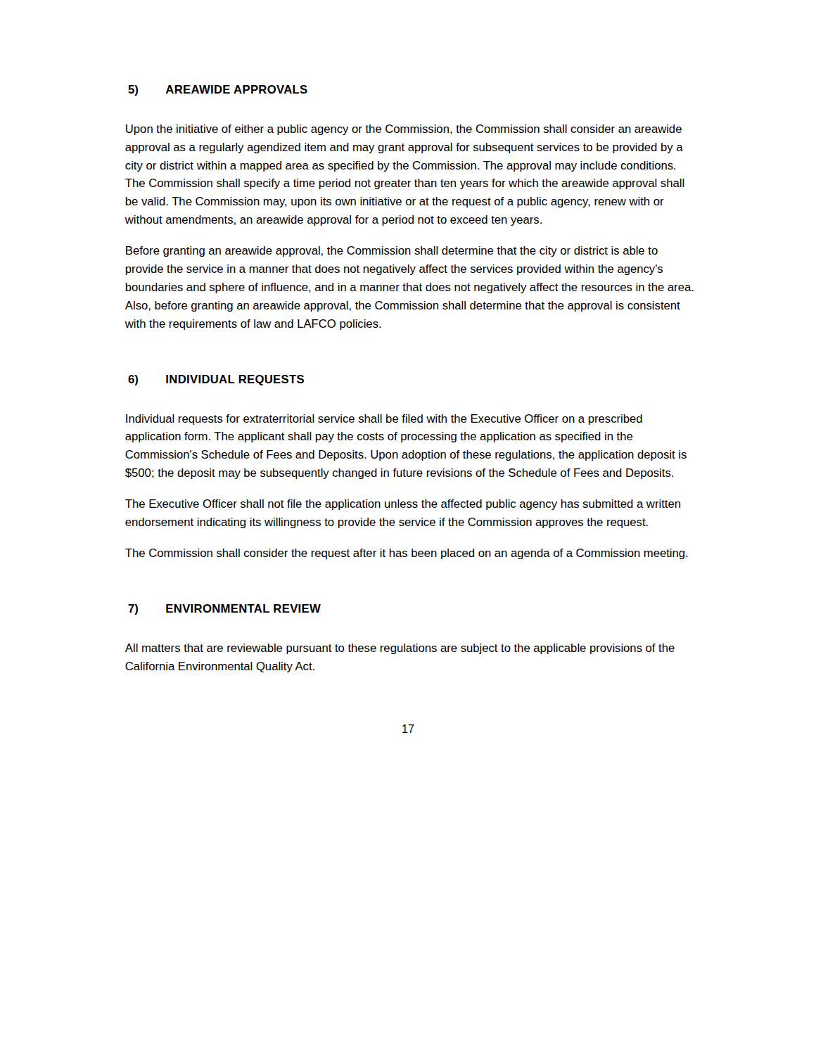5) AREAWIDE APPROVALS
Upon the initiative of either a public agency or the Commission, the Commission shall consider an areawide approval as a regularly agendized item and may grant approval for subsequent services to be provided by a city or district within a mapped area as specified by the Commission. The approval may include conditions. The Commission shall specify a time period not greater than ten years for which the areawide approval shall be valid. The Commission may, upon its own initiative or at the request of a public agency, renew with or without amendments, an areawide approval for a period not to exceed ten years.
Before granting an areawide approval, the Commission shall determine that the city or district is able to provide the service in a manner that does not negatively affect the services provided within the agency's boundaries and sphere of influence, and in a manner that does not negatively affect the resources in the area. Also, before granting an areawide approval, the Commission shall determine that the approval is consistent with the requirements of law and LAFCO policies.
6) INDIVIDUAL REQUESTS
Individual requests for extraterritorial service shall be filed with the Executive Officer on a prescribed application form. The applicant shall pay the costs of processing the application as specified in the Commission's Schedule of Fees and Deposits. Upon adoption of these regulations, the application deposit is $500; the deposit may be subsequently changed in future revisions of the Schedule of Fees and Deposits.
The Executive Officer shall not file the application unless the affected public agency has submitted a written endorsement indicating its willingness to provide the service if the Commission approves the request.
The Commission shall consider the request after it has been placed on an agenda of a Commission meeting.
7) ENVIRONMENTAL REVIEW
All matters that are reviewable pursuant to these regulations are subject to the applicable provisions of the California Environmental Quality Act.
17